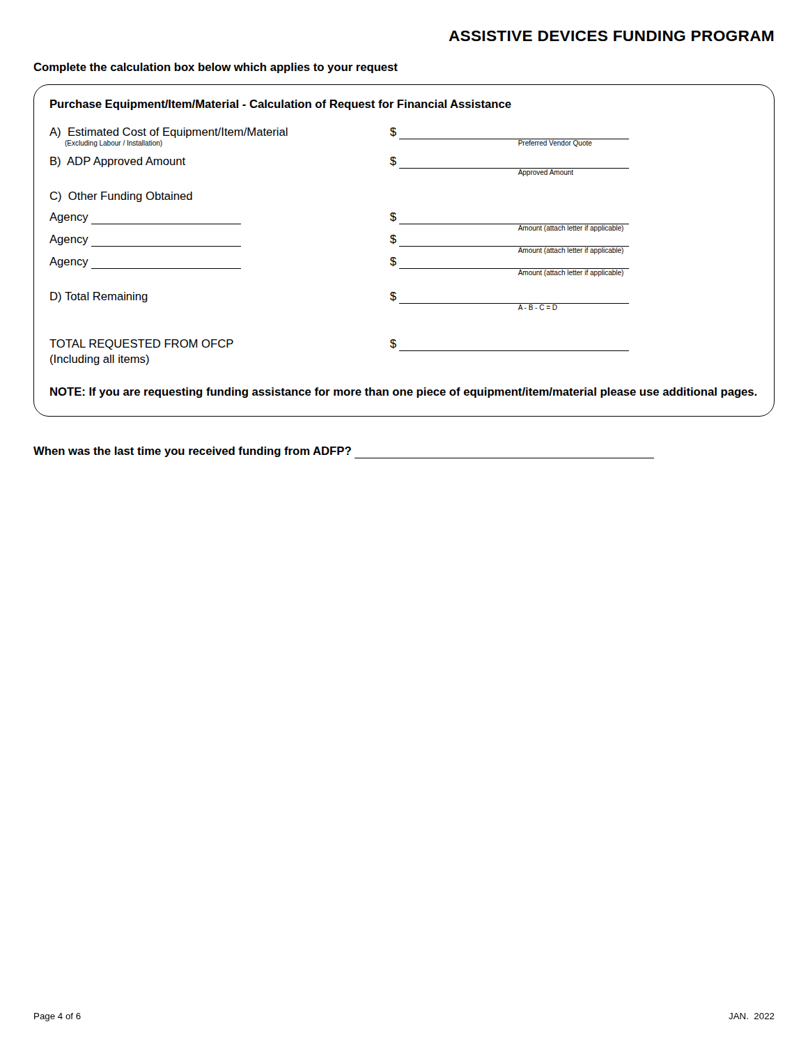ASSISTIVE DEVICES FUNDING PROGRAM
Complete the calculation box below which applies to your request
Purchase Equipment/Item/Material - Calculation of Request for Financial Assistance
| A) Estimated Cost of Equipment/Item/Material | $ |
| (Excluding Labour / Installation) | Preferred Vendor Quote |
| B) ADP Approved Amount | $ |
| | Approved Amount |
| C) Other Funding Obtained | |
| Agency | $ |
| | Amount (attach letter if applicable) |
| Agency | $ |
| | Amount (attach letter if applicable) |
| Agency | $ |
| | Amount (attach letter if applicable) |
| D) Total Remaining | $ |
| | A - B - C = D |
| TOTAL REQUESTED FROM OFCP | $ |
(Including all items)
NOTE: If you are requesting funding assistance for more than one piece of equipment/item/material please use additional pages.
When was the last time you received funding from ADFP?
Page 4 of 6 JAN. 2022